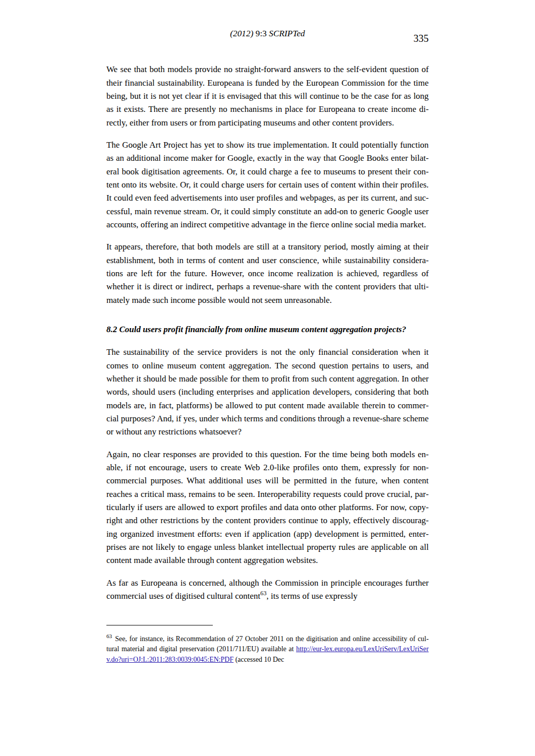(2012) 9:3 SCRIPTed 335
We see that both models provide no straight-forward answers to the self-evident question of their financial sustainability. Europeana is funded by the European Commission for the time being, but it is not yet clear if it is envisaged that this will continue to be the case for as long as it exists. There are presently no mechanisms in place for Europeana to create income directly, either from users or from participating museums and other content providers.
The Google Art Project has yet to show its true implementation. It could potentially function as an additional income maker for Google, exactly in the way that Google Books enter bilateral book digitisation agreements. Or, it could charge a fee to museums to present their content onto its website. Or, it could charge users for certain uses of content within their profiles. It could even feed advertisements into user profiles and webpages, as per its current, and successful, main revenue stream. Or, it could simply constitute an add-on to generic Google user accounts, offering an indirect competitive advantage in the fierce online social media market.
It appears, therefore, that both models are still at a transitory period, mostly aiming at their establishment, both in terms of content and user conscience, while sustainability considerations are left for the future. However, once income realization is achieved, regardless of whether it is direct or indirect, perhaps a revenue-share with the content providers that ultimately made such income possible would not seem unreasonable.
8.2 Could users profit financially from online museum content aggregation projects?
The sustainability of the service providers is not the only financial consideration when it comes to online museum content aggregation. The second question pertains to users, and whether it should be made possible for them to profit from such content aggregation. In other words, should users (including enterprises and application developers, considering that both models are, in fact, platforms) be allowed to put content made available therein to commercial purposes? And, if yes, under which terms and conditions through a revenue-share scheme or without any restrictions whatsoever?
Again, no clear responses are provided to this question. For the time being both models enable, if not encourage, users to create Web 2.0-like profiles onto them, expressly for non-commercial purposes. What additional uses will be permitted in the future, when content reaches a critical mass, remains to be seen. Interoperability requests could prove crucial, particularly if users are allowed to export profiles and data onto other platforms. For now, copyright and other restrictions by the content providers continue to apply, effectively discouraging organized investment efforts: even if application (app) development is permitted, enterprises are not likely to engage unless blanket intellectual property rules are applicable on all content made available through content aggregation websites.
As far as Europeana is concerned, although the Commission in principle encourages further commercial uses of digitised cultural content63, its terms of use expressly
63 See, for instance, its Recommendation of 27 October 2011 on the digitisation and online accessibility of cultural material and digital preservation (2011/711/EU) available at http://eur-lex.europa.eu/LexUriServ/LexUriServ.do?uri=OJ:L:2011:283:0039:0045:EN:PDF (accessed 10 Dec